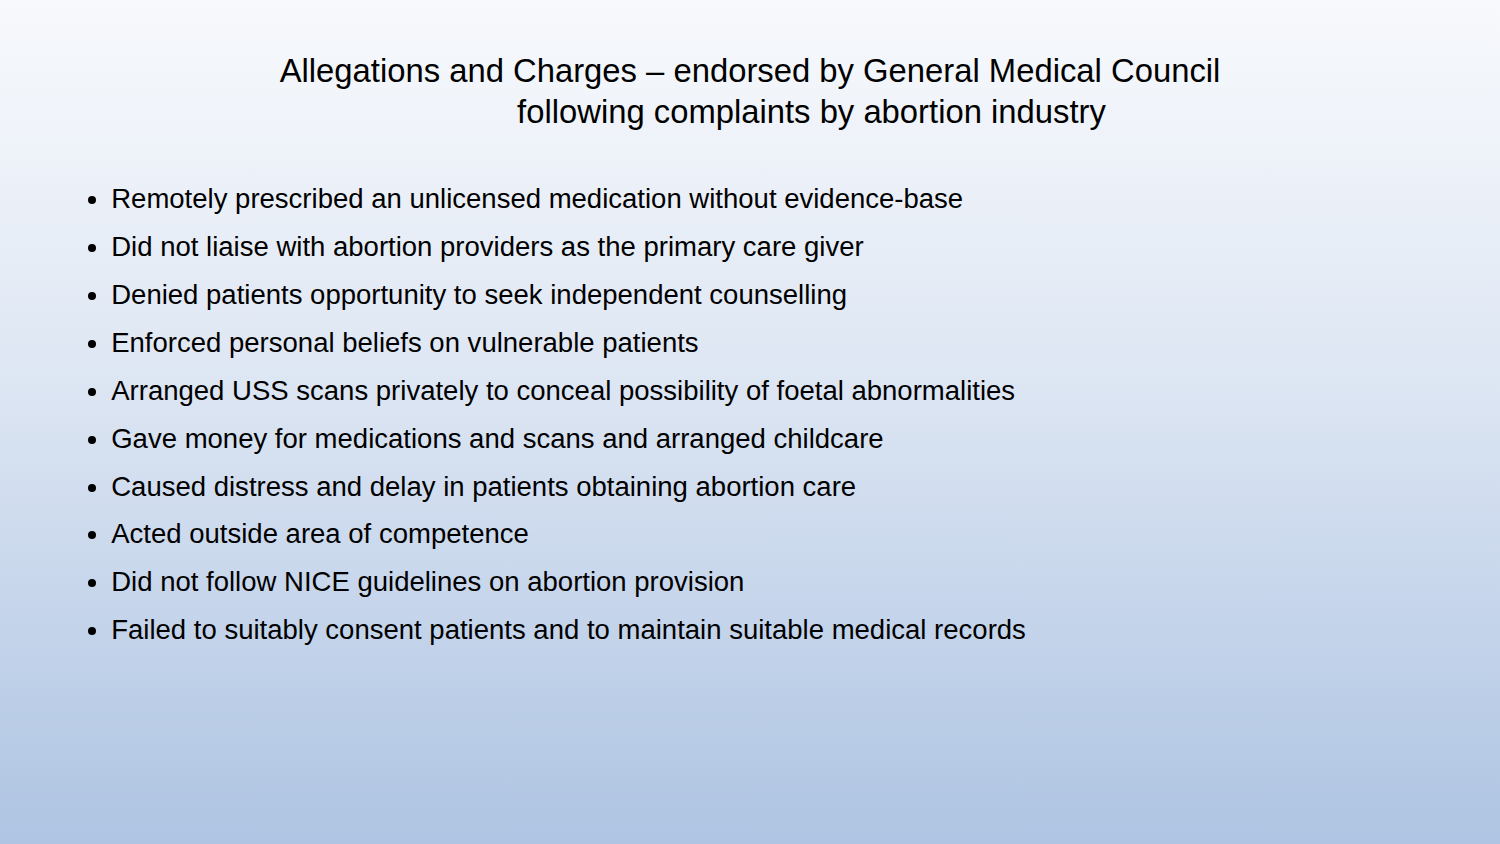Allegations and Charges – endorsed by General Medical Council following complaints by abortion industry
Remotely prescribed an unlicensed medication without evidence-base
Did not liaise with abortion providers as the primary care giver
Denied patients opportunity to seek independent counselling
Enforced personal beliefs on vulnerable patients
Arranged USS scans privately to conceal possibility of foetal abnormalities
Gave money for medications and scans and arranged childcare
Caused distress and delay in patients obtaining abortion care
Acted outside area of competence
Did not follow NICE guidelines on abortion provision
Failed to suitably consent patients and to maintain suitable medical records